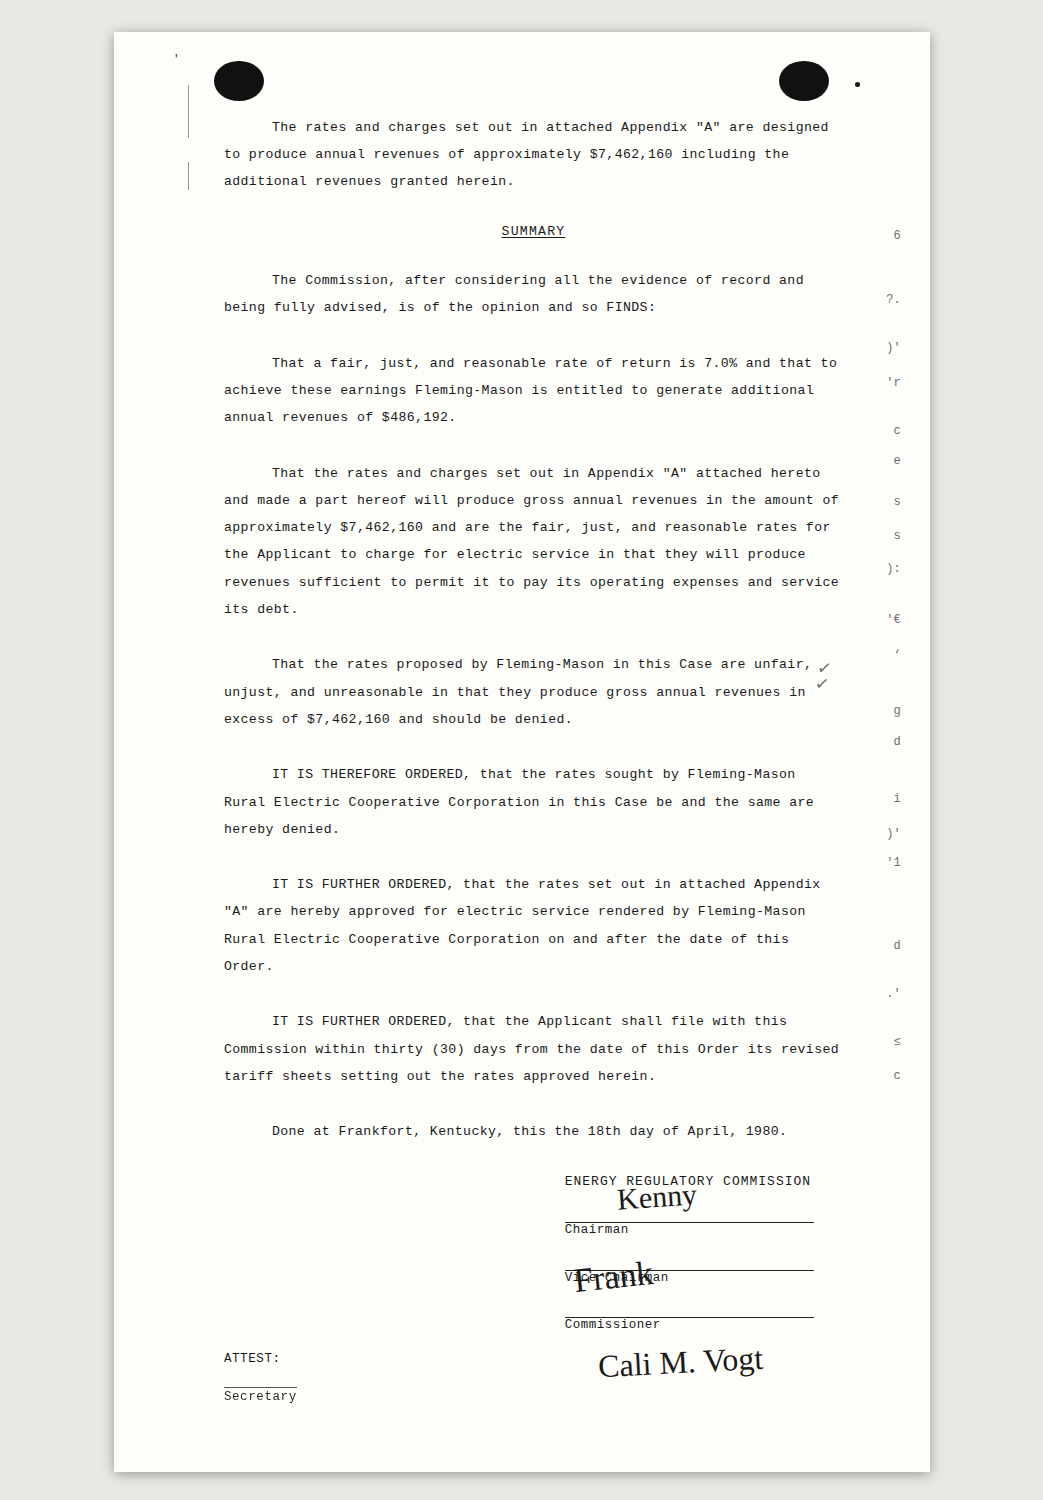' 6 ?. )' 'r c e s s ): '€ ‘ g d i )' '1 d .' ≤ c
✓
✓
The rates and charges set out in attached Appendix "A" are designed to produce annual revenues of approximately $7,462,160 including the additional revenues granted herein.
SUMMARY
The Commission, after considering all the evidence of record and being fully advised, is of the opinion and so FINDS:
That a fair, just, and reasonable rate of return is 7.0% and that to achieve these earnings Fleming-Mason is entitled to generate additional annual revenues of $486,192.
That the rates and charges set out in Appendix "A" attached hereto and made a part hereof will produce gross annual revenues in the amount of approximately $7,462,160 and are the fair, just, and reasonable rates for the Applicant to charge for electric service in that they will produce revenues sufficient to permit it to pay its operating expenses and service its debt.
That the rates proposed by Fleming-Mason in this Case are unfair, unjust, and unreasonable in that they produce gross annual revenues in excess of $7,462,160 and should be denied.
IT IS THEREFORE ORDERED, that the rates sought by Fleming-Mason Rural Electric Cooperative Corporation in this Case be and the same are hereby denied.
IT IS FURTHER ORDERED, that the rates set out in attached Appendix "A" are hereby approved for electric service rendered by Fleming-Mason Rural Electric Cooperative Corporation on and after the date of this Order.
IT IS FURTHER ORDERED, that the Applicant shall file with this Commission within thirty (30) days from the date of this Order its revised tariff sheets setting out the rates approved herein.
Done at Frankfort, Kentucky, this the 18th day of April, 1980.
ENERGY REGULATORY COMMISSION
Kenny
Chairman
Frank
Vice Chairman
Cali M. Vogt
Commissioner
ATTEST:
Secretary